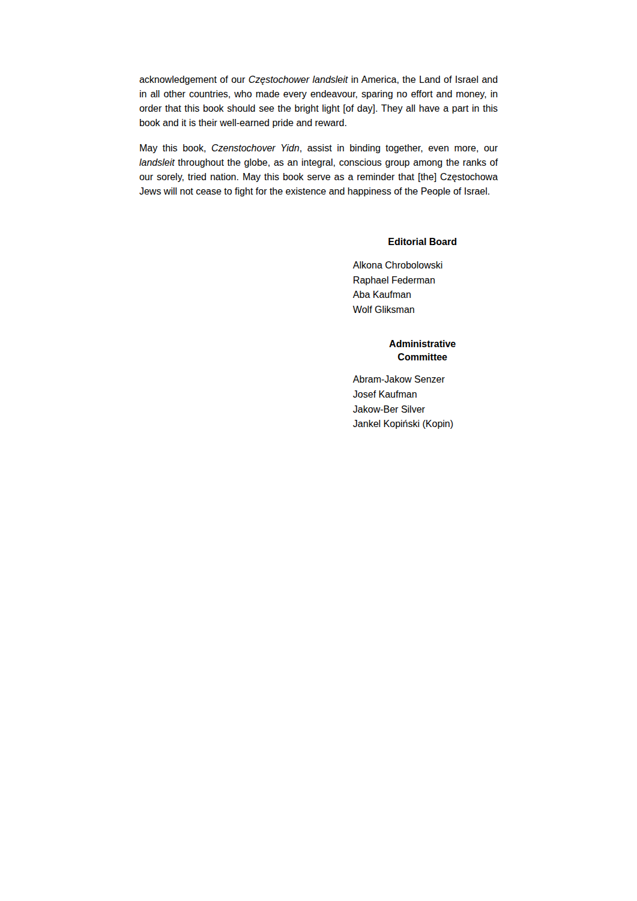acknowledgement of our Częstochower landsleit in America, the Land of Israel and in all other countries, who made every endeavour, sparing no effort and money, in order that this book should see the bright light [of day]. They all have a part in this book and it is their well-earned pride and reward.
May this book, Czenstochover Yidn, assist in binding together, even more, our landsleit throughout the globe, as an integral, conscious group among the ranks of our sorely, tried nation. May this book serve as a reminder that [the] Częstochowa Jews will not cease to fight for the existence and happiness of the People of Israel.
Editorial Board
Alkona Chrobolowski
Raphael Federman
Aba Kaufman
Wolf Gliksman
Administrative
Committee
Abram-Jakow Senzer
Josef Kaufman
Jakow-Ber Silver
Jankel Kopiński (Kopin)